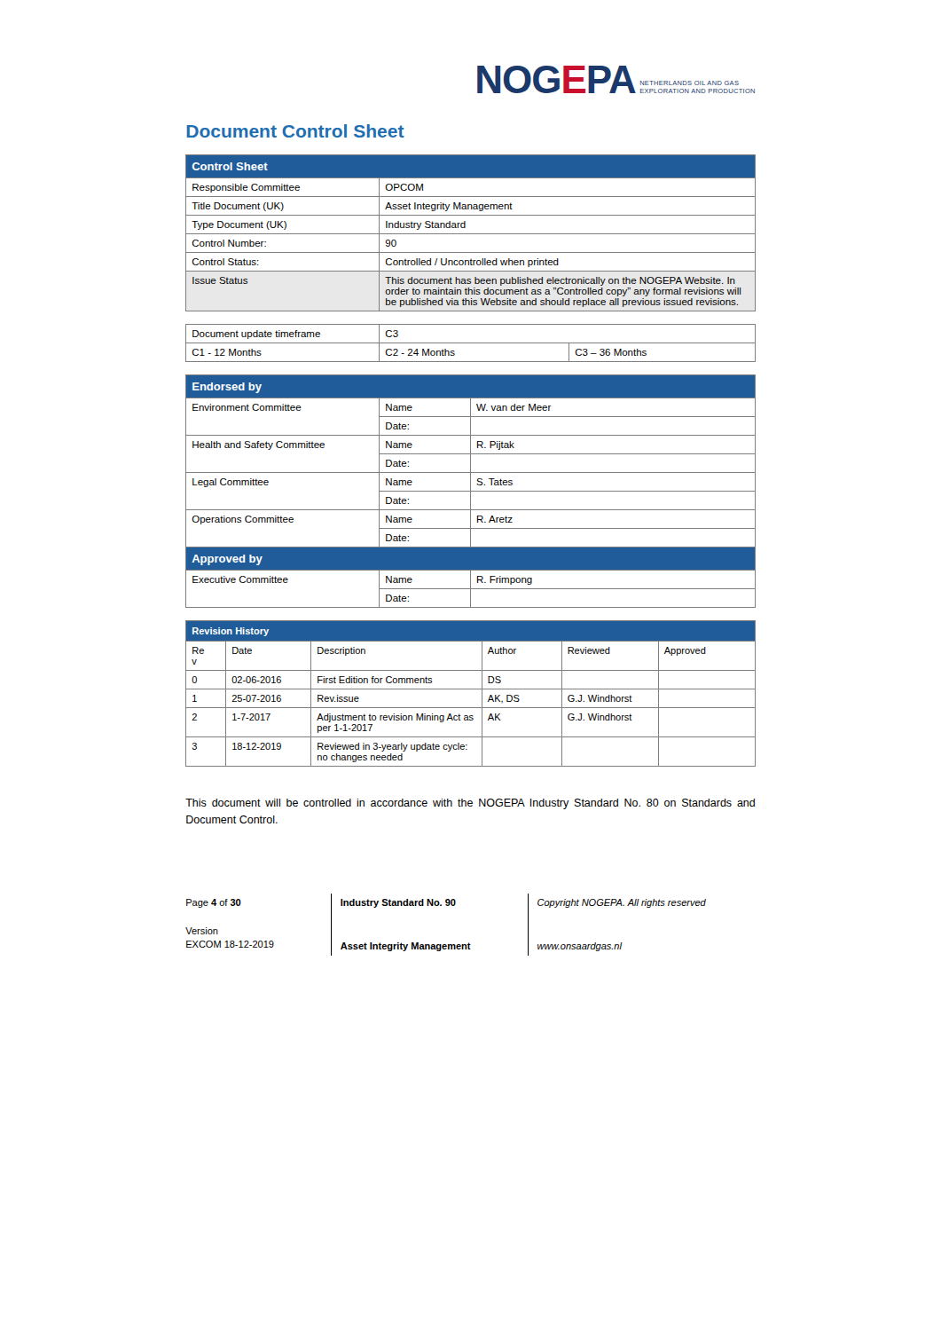NOGEPA
NETHERLANDS OIL AND GAS
EXPLORATION AND PRODUCTION
Document Control Sheet
| Control Sheet |
| Responsible Committee | OPCOM |
| Title Document (UK) | Asset Integrity Management |
| Type Document (UK) | Industry Standard |
| Control Number: | 90 |
| Control Status: | Controlled / Uncontrolled when printed |
| Issue Status | This document has been published electronically on the NOGEPA Website. In order to maintain this document as a ”Controlled copy” any formal revisions will be published via this Website and should replace all previous issued revisions. |
| Document update timeframe | C3 |
| C1 - 12 Months | C2 - 24 Months | C3 – 36 Months |
| Endorsed by |
| Environment Committee | Name | W. van der Meer |
| Date: | |
| Health and Safety Committee | Name | R. Pijtak |
| Date: | |
| Legal Committee | Name | S. Tates |
| Date: | |
| Operations Committee | Name | R. Aretz |
| Date: | |
| Approved by |
| Executive Committee | Name | R. Frimpong |
| Date: | |
| Revision History |
| Re v | Date | Description | Author | Reviewed | Approved |
| 0 | 02-06-2016 | First Edition for Comments | DS | | |
| 1 | 25-07-2016 | Rev.issue | AK, DS | G.J. Windhorst | |
| 2 | 1-7-2017 | Adjustment to revision Mining Act as per 1-1-2017 | AK | G.J. Windhorst | |
| 3 | 18-12-2019 | Reviewed in 3-yearly update cycle: no changes needed | | | |
This document will be controlled in accordance with the NOGEPA Industry Standard No. 80 on Standards and Document Control.
Page 4 of 30
Version
EXCOM 18-12-2019
Industry Standard No. 90
Asset Integrity Management
Copyright NOGEPA. All rights reserved
www.onsaardgas.nl